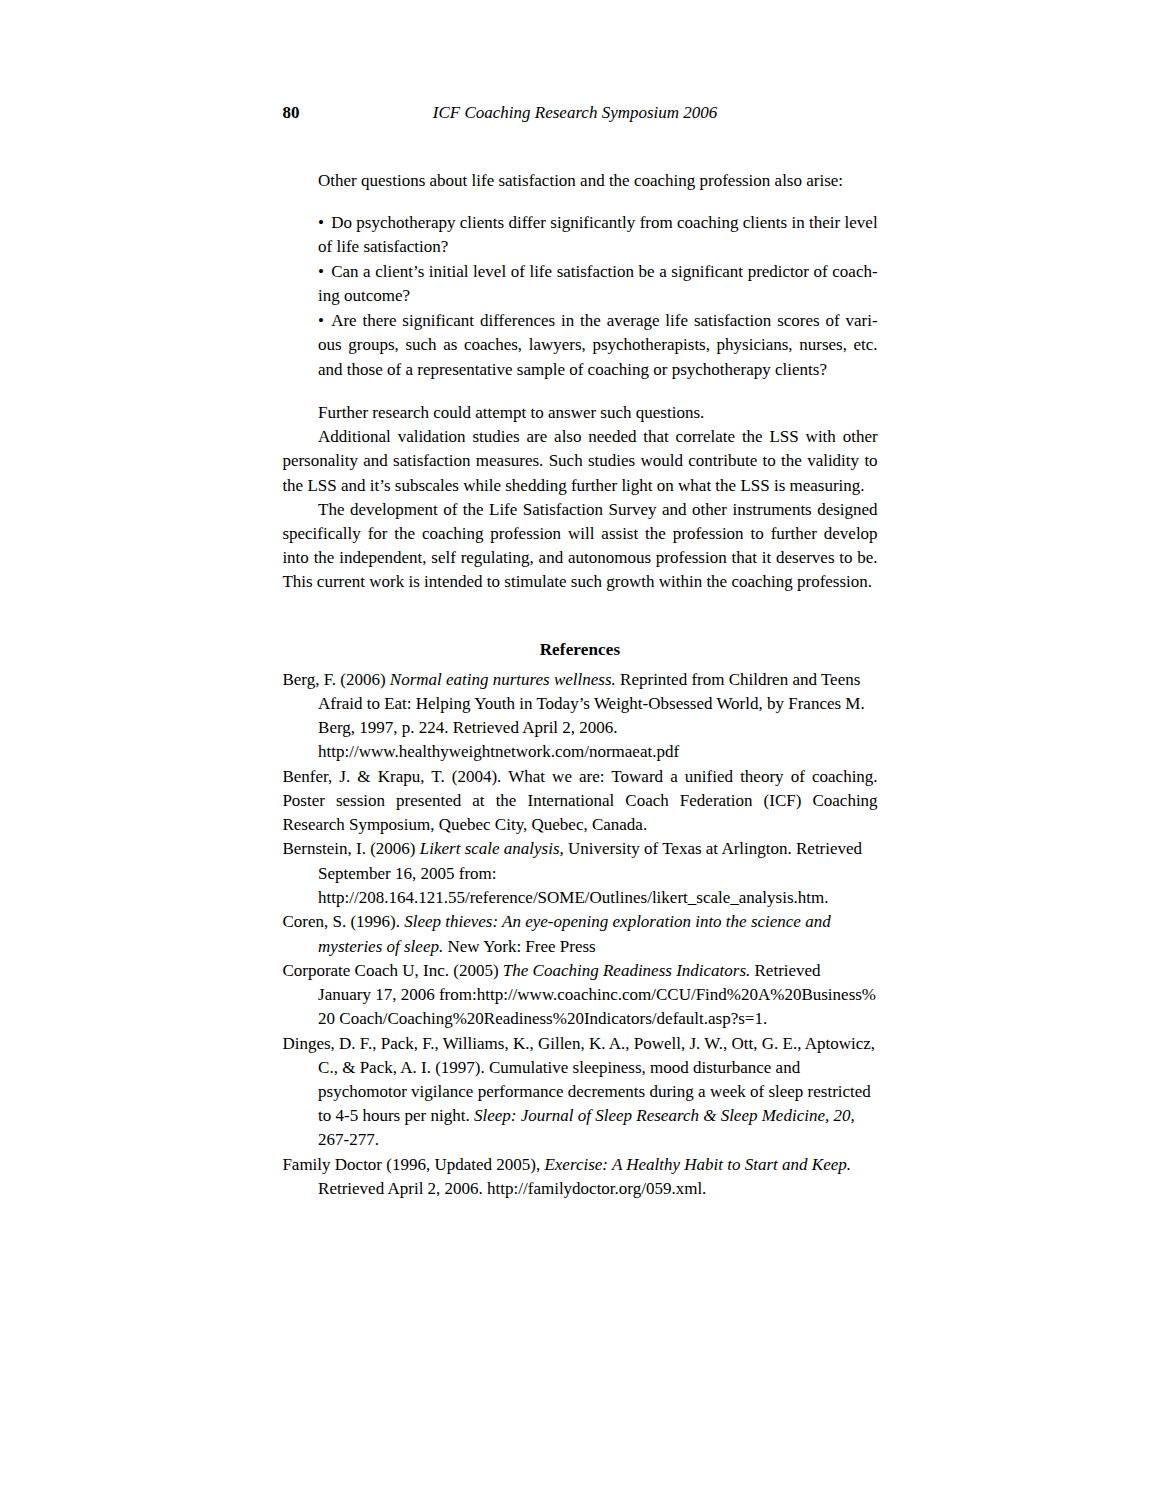80 ICF Coaching Research Symposium 2006
Other questions about life satisfaction and the coaching profession also arise:
Do psychotherapy clients differ significantly from coaching clients in their level of life satisfaction?
Can a client’s initial level of life satisfaction be a significant predictor of coaching outcome?
Are there significant differences in the average life satisfaction scores of various groups, such as coaches, lawyers, psychotherapists, physicians, nurses, etc. and those of a representative sample of coaching or psychotherapy clients?
Further research could attempt to answer such questions.
Additional validation studies are also needed that correlate the LSS with other personality and satisfaction measures. Such studies would contribute to the validity to the LSS and it’s subscales while shedding further light on what the LSS is measuring.
The development of the Life Satisfaction Survey and other instruments designed specifically for the coaching profession will assist the profession to further develop into the independent, self regulating, and autonomous profession that it deserves to be. This current work is intended to stimulate such growth within the coaching profession.
References
Berg, F. (2006) Normal eating nurtures wellness. Reprinted from Children and Teens Afraid to Eat: Helping Youth in Today’s Weight-Obsessed World, by Frances M. Berg, 1997, p. 224. Retrieved April 2, 2006.
http://www.healthyweightnetwork.com/normaeat.pdf
Benfer, J. & Krapu, T. (2004). What we are: Toward a unified theory of coaching. Poster session presented at the International Coach Federation (ICF) Coaching Research Symposium, Quebec City, Quebec, Canada.
Bernstein, I. (2006) Likert scale analysis, University of Texas at Arlington. Retrieved September 16, 2005 from:
http://208.164.121.55/reference/SOME/Outlines/likert_scale_analysis.htm.
Coren, S. (1996). Sleep thieves: An eye-opening exploration into the science and mysteries of sleep. New York: Free Press
Corporate Coach U, Inc. (2005) The Coaching Readiness Indicators. Retrieved January 17, 2006 from:http://www.coachinc.com/CCU/Find%20A%20Business%20 Coach/Coaching%20Readiness%20Indicators/default.asp?s=1.
Dinges, D. F., Pack, F., Williams, K., Gillen, K. A., Powell, J. W., Ott, G. E., Aptowicz, C., & Pack, A. I. (1997). Cumulative sleepiness, mood disturbance and psychomotor vigilance performance decrements during a week of sleep restricted to 4-5 hours per night. Sleep: Journal of Sleep Research & Sleep Medicine, 20, 267-277.
Family Doctor (1996, Updated 2005), Exercise: A Healthy Habit to Start and Keep. Retrieved April 2, 2006. http://familydoctor.org/059.xml.